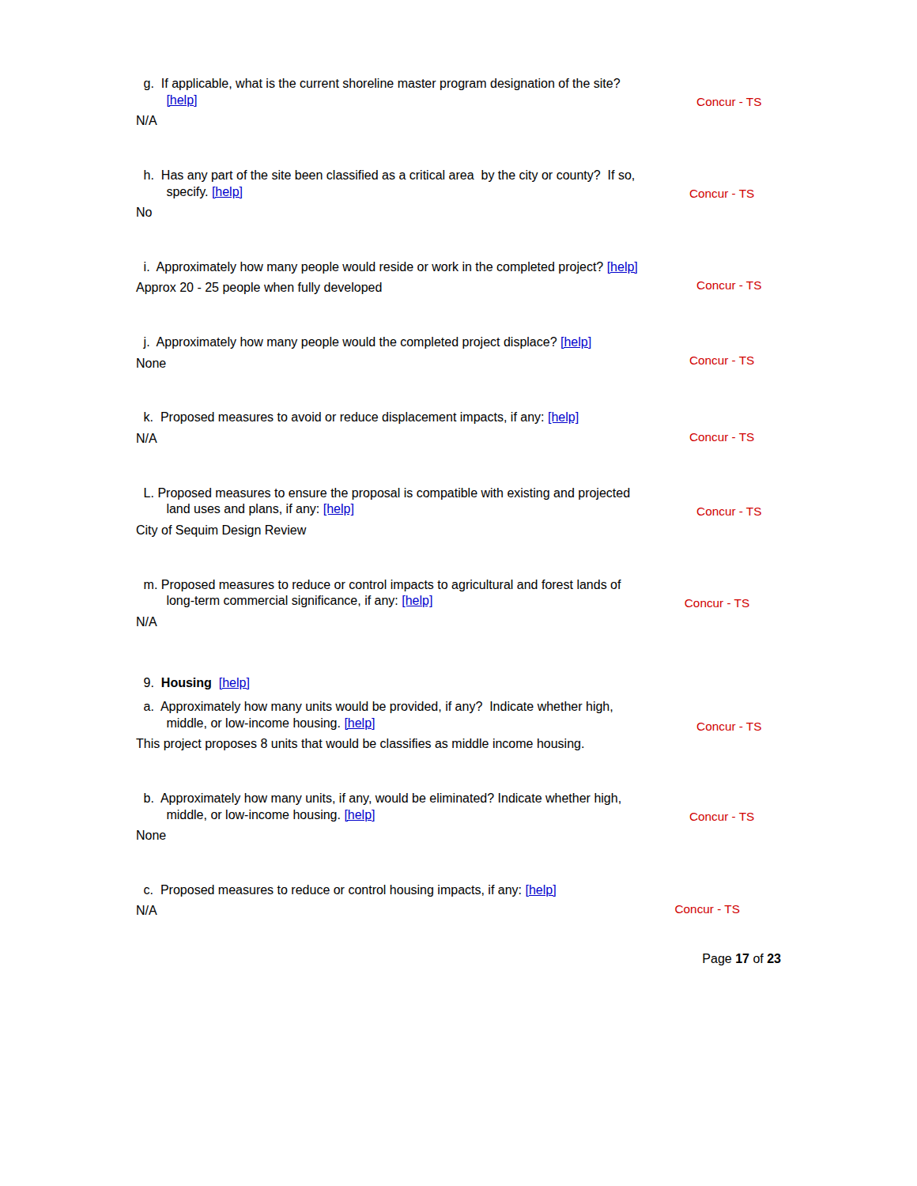g. If applicable, what is the current shoreline master program designation of the site? [help]
Concur - TS
N/A
h. Has any part of the site been classified as a critical area by the city or county? If so, specify. [help]
Concur - TS
No
i. Approximately how many people would reside or work in the completed project? [help]
Approx 20 - 25 people when fully developed
Concur - TS
j. Approximately how many people would the completed project displace? [help]
None
Concur - TS
k. Proposed measures to avoid or reduce displacement impacts, if any: [help]
N/A
Concur - TS
L. Proposed measures to ensure the proposal is compatible with existing and projected land uses and plans, if any: [help]
Concur - TS
City of Sequim Design Review
m. Proposed measures to reduce or control impacts to agricultural and forest lands of long-term commercial significance, if any: [help]
Concur - TS
N/A
9. Housing [help]
a. Approximately how many units would be provided, if any? Indicate whether high, middle, or low-income housing. [help]
This project proposes 8 units that would be classifies as middle income housing.
Concur - TS
b. Approximately how many units, if any, would be eliminated? Indicate whether high, middle, or low-income housing. [help]
Concur - TS
None
c. Proposed measures to reduce or control housing impacts, if any: [help]
N/A
Concur - TS
Page 17 of 23